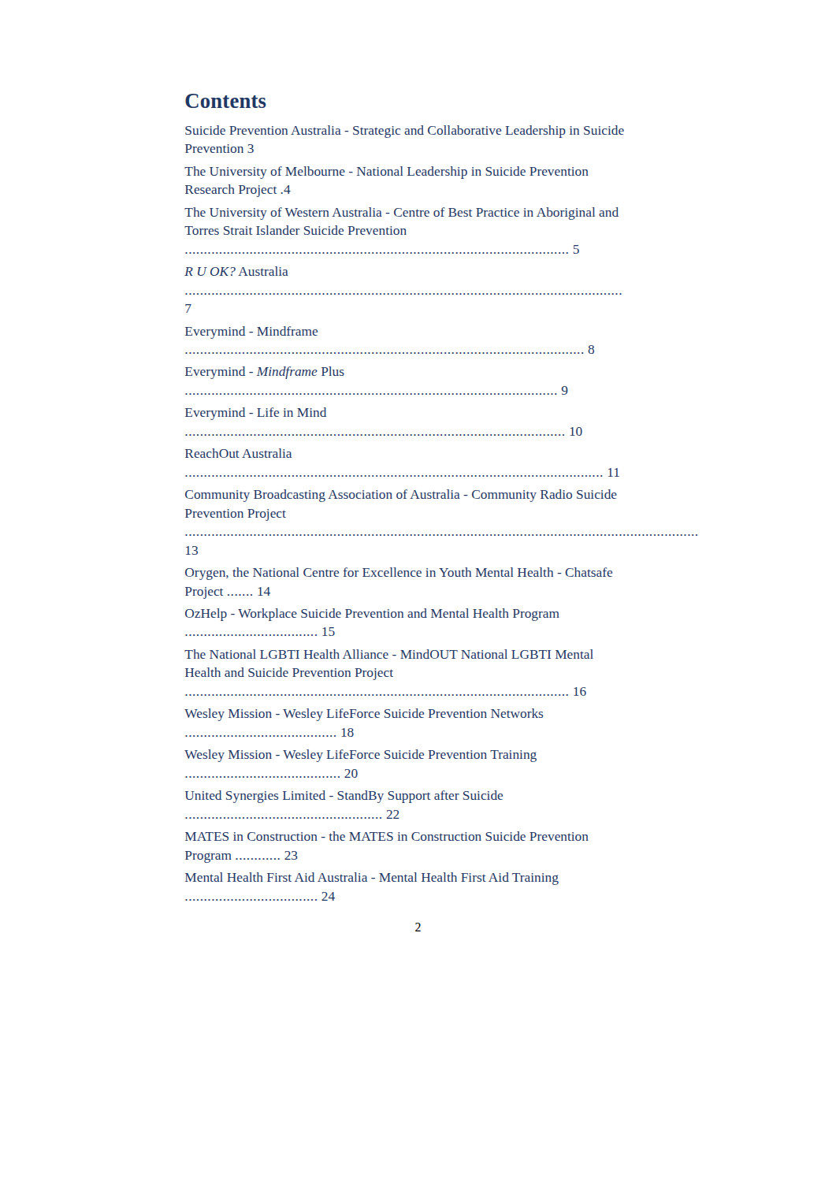Contents
Suicide Prevention Australia - Strategic and Collaborative Leadership in Suicide Prevention 3
The University of Melbourne - National Leadership in Suicide Prevention Research Project .4
The University of Western Australia - Centre of Best Practice in Aboriginal and Torres Strait Islander Suicide Prevention ..................................................................................................... 5
R U OK? Australia ................................................................................................................... 7
Everymind - Mindframe ......................................................................................................... 8
Everymind - Mindframe Plus .................................................................................................. 9
Everymind - Life in Mind .................................................................................................... 10
ReachOut Australia .............................................................................................................. 11
Community Broadcasting Association of Australia - Community Radio Suicide Prevention Project ....................................................................................................................................... 13
Orygen, the National Centre for Excellence in Youth Mental Health - Chatsafe Project ....... 14
OzHelp - Workplace Suicide Prevention and Mental Health Program ................................... 15
The National LGBTI Health Alliance - MindOUT National LGBTI Mental Health and Suicide Prevention Project ..................................................................................................... 16
Wesley Mission - Wesley LifeForce Suicide Prevention Networks ........................................ 18
Wesley Mission - Wesley LifeForce Suicide Prevention Training ......................................... 20
United Synergies Limited - StandBy Support after Suicide .................................................... 22
MATES in Construction - the MATES in Construction Suicide Prevention Program ............ 23
Mental Health First Aid Australia - Mental Health First Aid Training ................................... 24
2